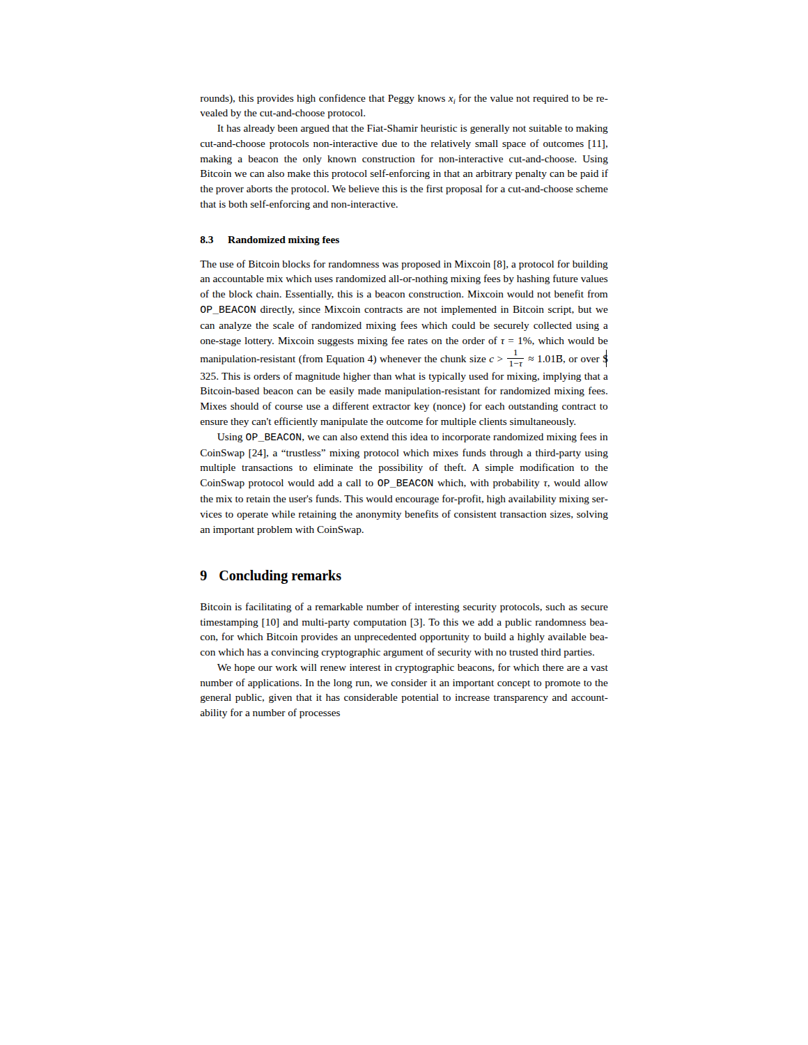rounds), this provides high confidence that Peggy knows xi for the value not required to be revealed by the cut-and-choose protocol.
It has already been argued that the Fiat-Shamir heuristic is generally not suitable to making cut-and-choose protocols non-interactive due to the relatively small space of outcomes [11], making a beacon the only known construction for non-interactive cut-and-choose. Using Bitcoin we can also make this protocol self-enforcing in that an arbitrary penalty can be paid if the prover aborts the protocol. We believe this is the first proposal for a cut-and-choose scheme that is both self-enforcing and non-interactive.
8.3 Randomized mixing fees
The use of Bitcoin blocks for randomness was proposed in Mixcoin [8], a protocol for building an accountable mix which uses randomized all-or-nothing mixing fees by hashing future values of the block chain. Essentially, this is a beacon construction. Mixcoin would not benefit from OP_BEACON directly, since Mixcoin contracts are not implemented in Bitcoin script, but we can analyze the scale of randomized mixing fees which could be securely collected using a one-stage lottery. Mixcoin suggests mixing fee rates on the order of τ = 1%, which would be manipulation-resistant (from Equation 4) whenever the chunk size c > 11−τ ≈ 1.01 , or over $325. This is orders of magnitude higher than what is typically used for mixing, implying that a Bitcoin-based beacon can be easily made manipulation-resistant for randomized mixing fees. Mixes should of course use a different extractor key (nonce) for each outstanding contract to ensure they can't efficiently manipulate the outcome for multiple clients simultaneously.
Using OP_BEACON, we can also extend this idea to incorporate randomized mixing fees in CoinSwap [24], a “trustless” mixing protocol which mixes funds through a third-party using multiple transactions to eliminate the possibility of theft. A simple modification to the CoinSwap protocol would add a call to OP_BEACON which, with probability τ, would allow the mix to retain the user's funds. This would encourage for-profit, high availability mixing services to operate while retaining the anonymity benefits of consistent transaction sizes, solving an important problem with CoinSwap.
9 Concluding remarks
Bitcoin is facilitating of a remarkable number of interesting security protocols, such as secure timestamping [10] and multi-party computation [3]. To this we add a public randomness beacon, for which Bitcoin provides an unprecedented opportunity to build a highly available beacon which has a convincing cryptographic argument of security with no trusted third parties.
We hope our work will renew interest in cryptographic beacons, for which there are a vast number of applications. In the long run, we consider it an important concept to promote to the general public, given that it has considerable potential to increase transparency and accountability for a number of processes